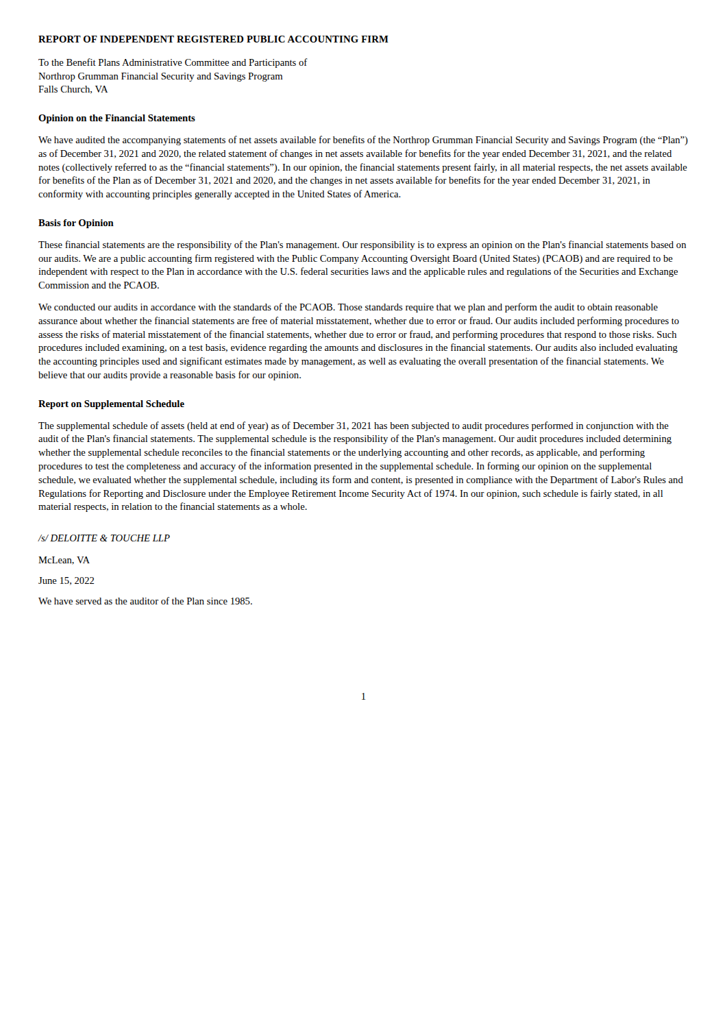REPORT OF INDEPENDENT REGISTERED PUBLIC ACCOUNTING FIRM
To the Benefit Plans Administrative Committee and Participants of
Northrop Grumman Financial Security and Savings Program
Falls Church, VA
Opinion on the Financial Statements
We have audited the accompanying statements of net assets available for benefits of the Northrop Grumman Financial Security and Savings Program (the “Plan”) as of December 31, 2021 and 2020, the related statement of changes in net assets available for benefits for the year ended December 31, 2021, and the related notes (collectively referred to as the “financial statements”). In our opinion, the financial statements present fairly, in all material respects, the net assets available for benefits of the Plan as of December 31, 2021 and 2020, and the changes in net assets available for benefits for the year ended December 31, 2021, in conformity with accounting principles generally accepted in the United States of America.
Basis for Opinion
These financial statements are the responsibility of the Plan's management. Our responsibility is to express an opinion on the Plan's financial statements based on our audits. We are a public accounting firm registered with the Public Company Accounting Oversight Board (United States) (PCAOB) and are required to be independent with respect to the Plan in accordance with the U.S. federal securities laws and the applicable rules and regulations of the Securities and Exchange Commission and the PCAOB.
We conducted our audits in accordance with the standards of the PCAOB. Those standards require that we plan and perform the audit to obtain reasonable assurance about whether the financial statements are free of material misstatement, whether due to error or fraud. Our audits included performing procedures to assess the risks of material misstatement of the financial statements, whether due to error or fraud, and performing procedures that respond to those risks. Such procedures included examining, on a test basis, evidence regarding the amounts and disclosures in the financial statements. Our audits also included evaluating the accounting principles used and significant estimates made by management, as well as evaluating the overall presentation of the financial statements. We believe that our audits provide a reasonable basis for our opinion.
Report on Supplemental Schedule
The supplemental schedule of assets (held at end of year) as of December 31, 2021 has been subjected to audit procedures performed in conjunction with the audit of the Plan's financial statements. The supplemental schedule is the responsibility of the Plan's management. Our audit procedures included determining whether the supplemental schedule reconciles to the financial statements or the underlying accounting and other records, as applicable, and performing procedures to test the completeness and accuracy of the information presented in the supplemental schedule. In forming our opinion on the supplemental schedule, we evaluated whether the supplemental schedule, including its form and content, is presented in compliance with the Department of Labor's Rules and Regulations for Reporting and Disclosure under the Employee Retirement Income Security Act of 1974. In our opinion, such schedule is fairly stated, in all material respects, in relation to the financial statements as a whole.
/s/ DELOITTE & TOUCHE LLP
McLean, VA
June 15, 2022
We have served as the auditor of the Plan since 1985.
1